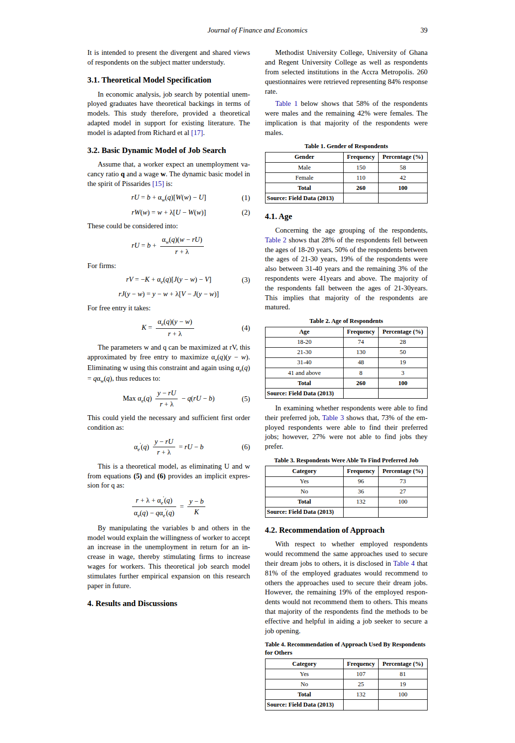Journal of Finance and Economics 39
It is intended to present the divergent and shared views of respondents on the subject matter understudy.
3.1. Theoretical Model Specification
In economic analysis, job search by potential unemployed graduates have theoretical backings in terms of models. This study therefore, provided a theoretical adapted model in support for existing literature. The model is adapted from Richard et al [17].
3.2. Basic Dynamic Model of Job Search
Assume that, a worker expect an unemployment vacancy ratio q and a wage w. The dynamic basic model in the spirit of Pissarides [15] is:
rU = b + αw(q)[W(w) − U]
(1)
rW(w) = w + λ[U − W(w)]
(2)
These could be considered into:
rU = b + αw(q)(w − rU) r + λ
For firms:
rV = −K + αe(q)[J(y − w) − V]
(3)
rJ(y − w) = y − w + λ[V − J(y − w)]
For free entry it takes:
K = αe(q)(y − w) r + λ
(4)
The parameters w and q can be maximized at rV, this approximated by free entry to maximize αe(q)(y − w). Eliminating w using this constraint and again using αe(q) = qαw(q), thus reduces to:
Max αe(q) y − rU r + λ − q(rU − b)
(5)
This could yield the necessary and sufficient first order condition as:
αe'(q) y − rU r + λ = rU − b
(6)
This is a theoretical model, as eliminating U and w from equations (5) and (6) provides an implicit expression for q as:
r + λ + αe'(q) αe(q) − qαe'(q) = y − b K
By manipulating the variables b and others in the model would explain the willingness of worker to accept an increase in the unemployment in return for an increase in wage, thereby stimulating firms to increase wages for workers. This theoretical job search model stimulates further empirical expansion on this research paper in future.
4. Results and Discussions
Methodist University College, University of Ghana and Regent University College as well as respondents from selected institutions in the Accra Metropolis. 260 questionnaires were retrieved representing 84% response rate.
Table 1 below shows that 58% of the respondents were males and the remaining 42% were females. The implication is that majority of the respondents were males.
Table 1. Gender of Respondents
| Gender | Frequency | Percentage (%) |
| --- | --- | --- |
| Male | 150 | 58 |
| Female | 110 | 42 |
| Total | 260 | 100 |
| Source: Field Data (2013) | | |
4.1. Age
Concerning the age grouping of the respondents, Table 2 shows that 28% of the respondents fell between the ages of 18-20 years, 50% of the respondents between the ages of 21-30 years, 19% of the respondents were also between 31-40 years and the remaining 3% of the respondents were 41years and above. The majority of the respondents fall between the ages of 21-30years. This implies that majority of the respondents are matured.
Table 2. Age of Respondents
| Age | Frequency | Percentage (%) |
| --- | --- | --- |
| 18-20 | 74 | 28 |
| 21-30 | 130 | 50 |
| 31-40 | 48 | 19 |
| 41 and above | 8 | 3 |
| Total | 260 | 100 |
| Source: Field Data (2013) | | |
In examining whether respondents were able to find their preferred job, Table 3 shows that, 73% of the employed respondents were able to find their preferred jobs; however, 27% were not able to find jobs they prefer.
Table 3. Respondents Were Able To Find Preferred Job
| Category | Frequency | Percentage (%) |
| --- | --- | --- |
| Yes | 96 | 73 |
| No | 36 | 27 |
| Total | 132 | 100 |
| Source: Field Data (2013) | | |
4.2. Recommendation of Approach
With respect to whether employed respondents would recommend the same approaches used to secure their dream jobs to others, it is disclosed in Table 4 that 81% of the employed graduates would recommend to others the approaches used to secure their dream jobs. However, the remaining 19% of the employed respondents would not recommend them to others. This means that majority of the respondents find the methods to be effective and helpful in aiding a job seeker to secure a job opening.
Table 4. Recommendation of Approach Used By Respondents for Others
| Category | Frequency | Percentage (%) |
| --- | --- | --- |
| Yes | 107 | 81 |
| No | 25 | 19 |
| Total | 132 | 100 |
| Source: Field Data (2013) | | |